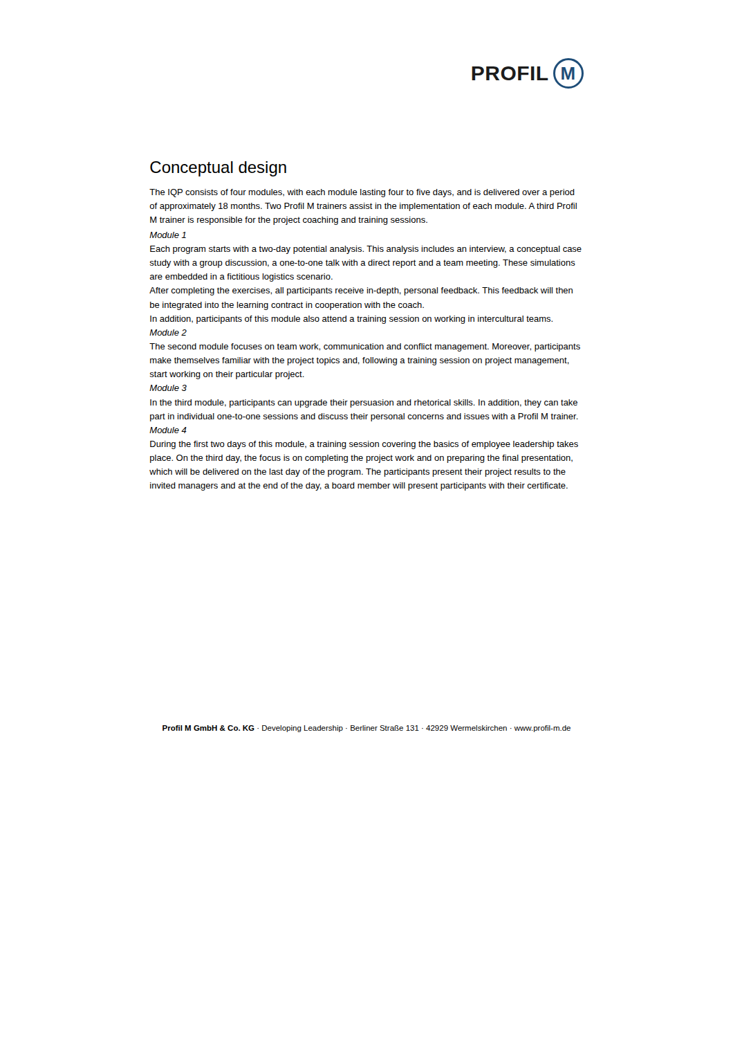PROFIL M
Conceptual design
The IQP consists of four modules, with each module lasting four to five days, and is delivered over a period of approximately 18 months. Two Profil M trainers assist in the implementation of each module. A third Profil M trainer is responsible for the project coaching and training sessions.
Module 1
Each program starts with a two-day potential analysis. This analysis includes an interview, a conceptual case study with a group discussion, a one-to-one talk with a direct report and a team meeting. These simulations are embedded in a fictitious logistics scenario.
After completing the exercises, all participants receive in-depth, personal feedback. This feedback will then be integrated into the learning contract in cooperation with the coach.
In addition, participants of this module also attend a training session on working in intercultural teams.
Module 2
The second module focuses on team work, communication and conflict management. Moreover, participants make themselves familiar with the project topics and, following a training session on project management, start working on their particular project.
Module 3
In the third module, participants can upgrade their persuasion and rhetorical skills. In addition, they can take part in individual one-to-one sessions and discuss their personal concerns and issues with a Profil M trainer.
Module 4
During the first two days of this module, a training session covering the basics of employee leadership takes place. On the third day, the focus is on completing the project work and on preparing the final presentation, which will be delivered on the last day of the program. The participants present their project results to the invited managers and at the end of the day, a board member will present participants with their certificate.
Profil M GmbH & Co. KG · Developing Leadership · Berliner Straße 131 · 42929 Wermelskirchen · www.profil-m.de